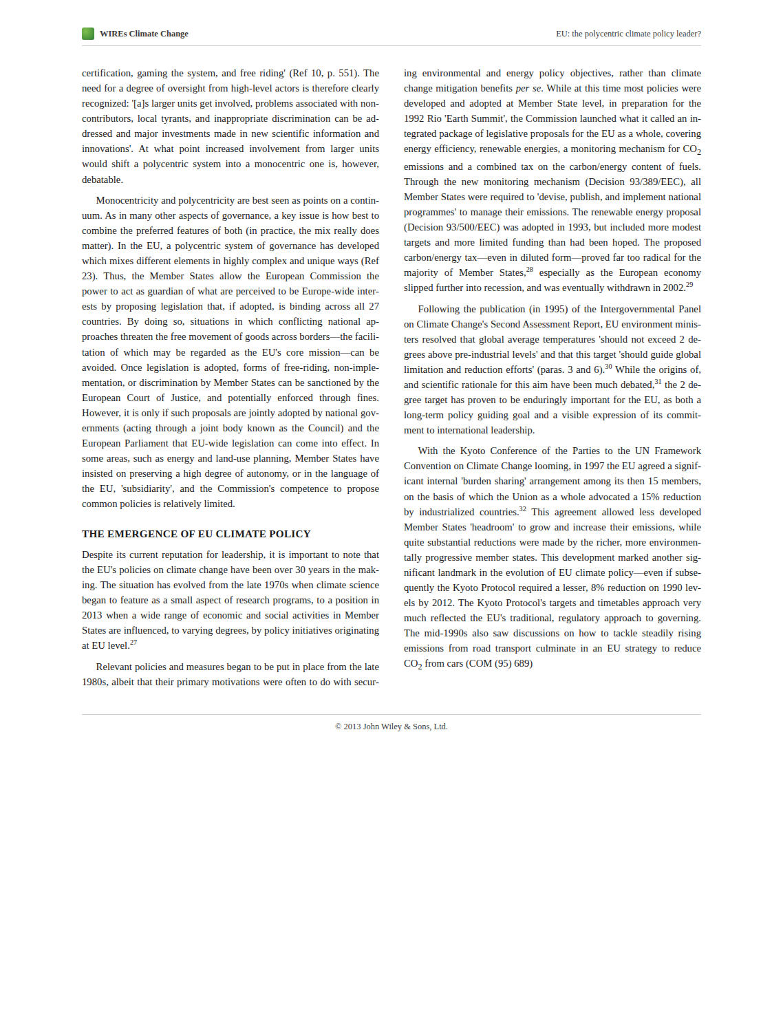WIREs Climate Change EU: the polycentric climate policy leader?
certification, gaming the system, and free riding' (Ref 10, p. 551). The need for a degree of oversight from high-level actors is therefore clearly recognized: '[a]s larger units get involved, problems associated with non-contributors, local tyrants, and inappropriate discrimination can be addressed and major investments made in new scientific information and innovations'. At what point increased involvement from larger units would shift a polycentric system into a monocentric one is, however, debatable.
Monocentricity and polycentricity are best seen as points on a continuum. As in many other aspects of governance, a key issue is how best to combine the preferred features of both (in practice, the mix really does matter). In the EU, a polycentric system of governance has developed which mixes different elements in highly complex and unique ways (Ref 23). Thus, the Member States allow the European Commission the power to act as guardian of what are perceived to be Europe-wide interests by proposing legislation that, if adopted, is binding across all 27 countries. By doing so, situations in which conflicting national approaches threaten the free movement of goods across borders—the facilitation of which may be regarded as the EU's core mission—can be avoided. Once legislation is adopted, forms of free-riding, non-implementation, or discrimination by Member States can be sanctioned by the European Court of Justice, and potentially enforced through fines. However, it is only if such proposals are jointly adopted by national governments (acting through a joint body known as the Council) and the European Parliament that EU-wide legislation can come into effect. In some areas, such as energy and land-use planning, Member States have insisted on preserving a high degree of autonomy, or in the language of the EU, 'subsidiarity', and the Commission's competence to propose common policies is relatively limited.
The Emergence of EU Climate Policy
Despite its current reputation for leadership, it is important to note that the EU's policies on climate change have been over 30 years in the making. The situation has evolved from the late 1970s when climate science began to feature as a small aspect of research programs, to a position in 2013 when a wide range of economic and social activities in Member States are influenced, to varying degrees, by policy initiatives originating at EU level.27
Relevant policies and measures began to be put in place from the late 1980s, albeit that their primary motivations were often to do with securing environmental and energy policy objectives, rather than climate change mitigation benefits per se. While at this time most policies were developed and adopted at Member State level, in preparation for the 1992 Rio 'Earth Summit', the Commission launched what it called an integrated package of legislative proposals for the EU as a whole, covering energy efficiency, renewable energies, a monitoring mechanism for CO2 emissions and a combined tax on the carbon/energy content of fuels. Through the new monitoring mechanism (Decision 93/389/EEC), all Member States were required to 'devise, publish, and implement national programmes' to manage their emissions. The renewable energy proposal (Decision 93/500/EEC) was adopted in 1993, but included more modest targets and more limited funding than had been hoped. The proposed carbon/energy tax—even in diluted form—proved far too radical for the majority of Member States,28 especially as the European economy slipped further into recession, and was eventually withdrawn in 2002.29
Following the publication (in 1995) of the Intergovernmental Panel on Climate Change's Second Assessment Report, EU environment ministers resolved that global average temperatures 'should not exceed 2 degrees above pre-industrial levels' and that this target 'should guide global limitation and reduction efforts' (paras. 3 and 6).30 While the origins of, and scientific rationale for this aim have been much debated,31 the 2 degree target has proven to be enduringly important for the EU, as both a long-term policy guiding goal and a visible expression of its commitment to international leadership.
With the Kyoto Conference of the Parties to the UN Framework Convention on Climate Change looming, in 1997 the EU agreed a significant internal 'burden sharing' arrangement among its then 15 members, on the basis of which the Union as a whole advocated a 15% reduction by industrialized countries.32 This agreement allowed less developed Member States 'headroom' to grow and increase their emissions, while quite substantial reductions were made by the richer, more environmentally progressive member states. This development marked another significant landmark in the evolution of EU climate policy—even if subsequently the Kyoto Protocol required a lesser, 8% reduction on 1990 levels by 2012. The Kyoto Protocol's targets and timetables approach very much reflected the EU's traditional, regulatory approach to governing. The mid-1990s also saw discussions on how to tackle steadily rising emissions from road transport culminate in an EU strategy to reduce CO2 from cars (COM (95) 689)
© 2013 John Wiley & Sons, Ltd.